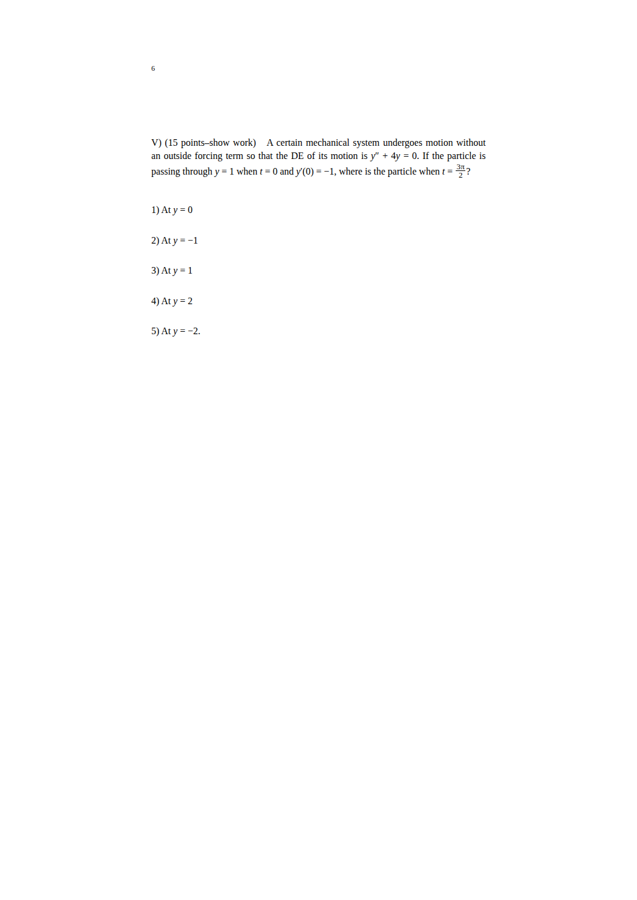6
V) (15 points–show work) A certain mechanical system undergoes motion without an outside forcing term so that the DE of its motion is y″ + 4y = 0. If the particle is passing through y = 1 when t = 0 and y′(0) = −1, where is the particle when t = 3π 2?
1) At y = 0
2) At y = −1
3) At y = 1
4) At y = 2
5) At y = −2.